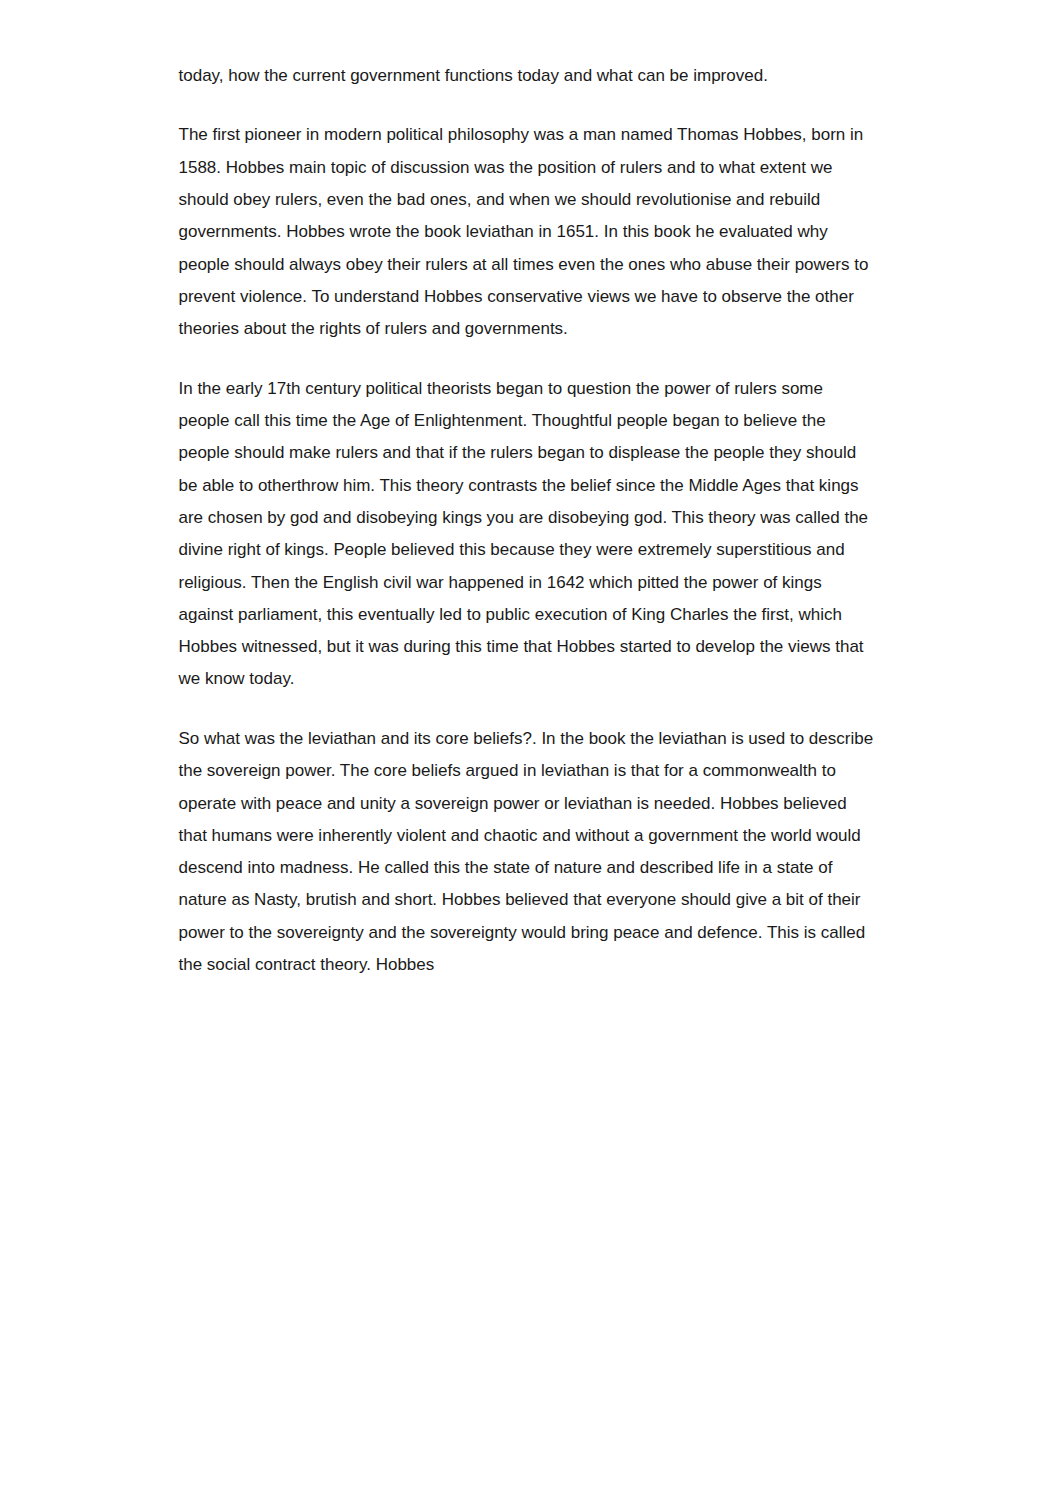today, how the current government functions today and what can be improved.
The first pioneer in modern political philosophy was a man named Thomas Hobbes, born in 1588. Hobbes main topic of discussion was the position of rulers and to what extent we should obey rulers, even the bad ones, and when we should revolutionise and rebuild governments. Hobbes wrote the book leviathan in 1651. In this book he evaluated why people should always obey their rulers at all times even the ones who abuse their powers to prevent violence. To understand Hobbes conservative views we have to observe the other theories about the rights of rulers and governments.
In the early 17th century political theorists began to question the power of rulers some people call this time the Age of Enlightenment. Thoughtful people began to believe the people should make rulers and that if the rulers began to displease the people they should be able to otherthrow him. This theory contrasts the belief since the Middle Ages that kings are chosen by god and disobeying kings you are disobeying god. This theory was called the divine right of kings. People believed this because they were extremely superstitious and religious. Then the English civil war happened in 1642 which pitted the power of kings against parliament, this eventually led to public execution of King Charles the first, which Hobbes witnessed, but it was during this time that Hobbes started to develop the views that we know today.
So what was the leviathan and its core beliefs?. In the book the leviathan is used to describe the sovereign power. The core beliefs argued in leviathan is that for a commonwealth to operate with peace and unity a sovereign power or leviathan is needed. Hobbes believed that humans were inherently violent and chaotic and without a government the world would descend into madness. He called this the state of nature and described life in a state of nature as Nasty, brutish and short. Hobbes believed that everyone should give a bit of their power to the sovereignty and the sovereignty would bring peace and defence. This is called the social contract theory. Hobbes